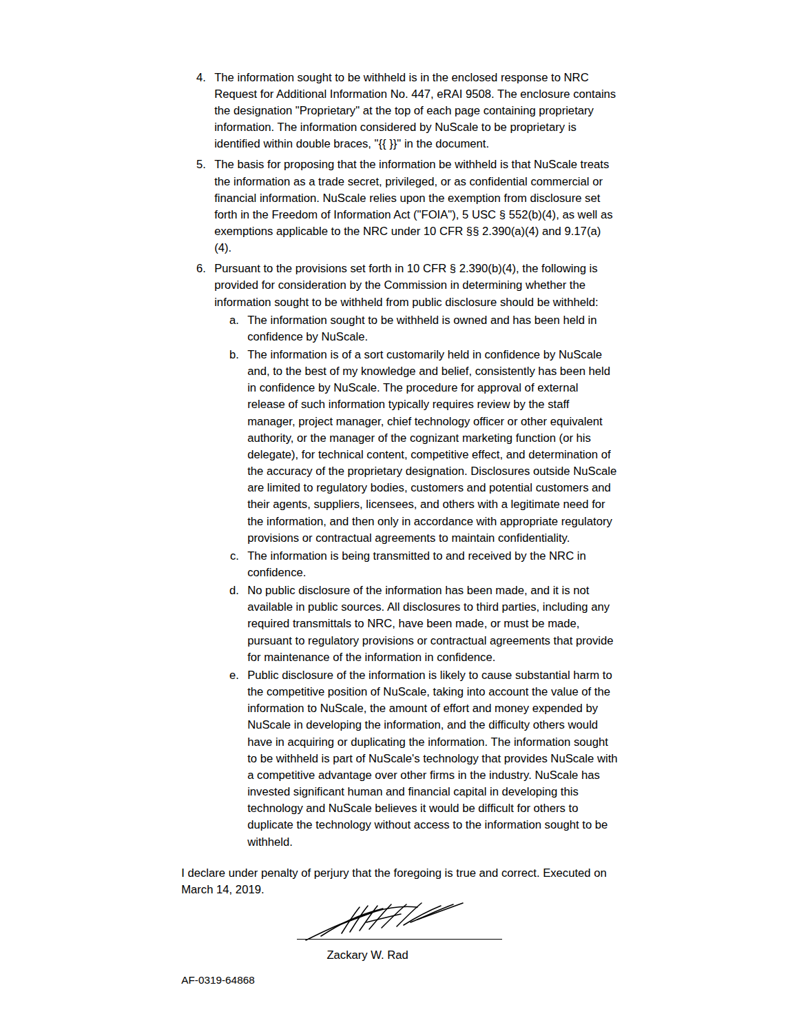The information sought to be withheld is in the enclosed response to NRC Request for Additional Information No. 447, eRAI 9508. The enclosure contains the designation "Proprietary" at the top of each page containing proprietary information. The information considered by NuScale to be proprietary is identified within double braces, "{{ }}" in the document.
The basis for proposing that the information be withheld is that NuScale treats the information as a trade secret, privileged, or as confidential commercial or financial information. NuScale relies upon the exemption from disclosure set forth in the Freedom of Information Act ("FOIA"), 5 USC § 552(b)(4), as well as exemptions applicable to the NRC under 10 CFR §§ 2.390(a)(4) and 9.17(a)(4).
Pursuant to the provisions set forth in 10 CFR § 2.390(b)(4), the following is provided for consideration by the Commission in determining whether the information sought to be withheld from public disclosure should be withheld:
The information sought to be withheld is owned and has been held in confidence by NuScale.
The information is of a sort customarily held in confidence by NuScale and, to the best of my knowledge and belief, consistently has been held in confidence by NuScale. The procedure for approval of external release of such information typically requires review by the staff manager, project manager, chief technology officer or other equivalent authority, or the manager of the cognizant marketing function (or his delegate), for technical content, competitive effect, and determination of the accuracy of the proprietary designation. Disclosures outside NuScale are limited to regulatory bodies, customers and potential customers and their agents, suppliers, licensees, and others with a legitimate need for the information, and then only in accordance with appropriate regulatory provisions or contractual agreements to maintain confidentiality.
The information is being transmitted to and received by the NRC in confidence.
No public disclosure of the information has been made, and it is not available in public sources. All disclosures to third parties, including any required transmittals to NRC, have been made, or must be made, pursuant to regulatory provisions or contractual agreements that provide for maintenance of the information in confidence.
Public disclosure of the information is likely to cause substantial harm to the competitive position of NuScale, taking into account the value of the information to NuScale, the amount of effort and money expended by NuScale in developing the information, and the difficulty others would have in acquiring or duplicating the information. The information sought to be withheld is part of NuScale's technology that provides NuScale with a competitive advantage over other firms in the industry. NuScale has invested significant human and financial capital in developing this technology and NuScale believes it would be difficult for others to duplicate the technology without access to the information sought to be withheld.
I declare under penalty of perjury that the foregoing is true and correct. Executed on March 14, 2019.
Zackary W. Rad
AF-0319-64868